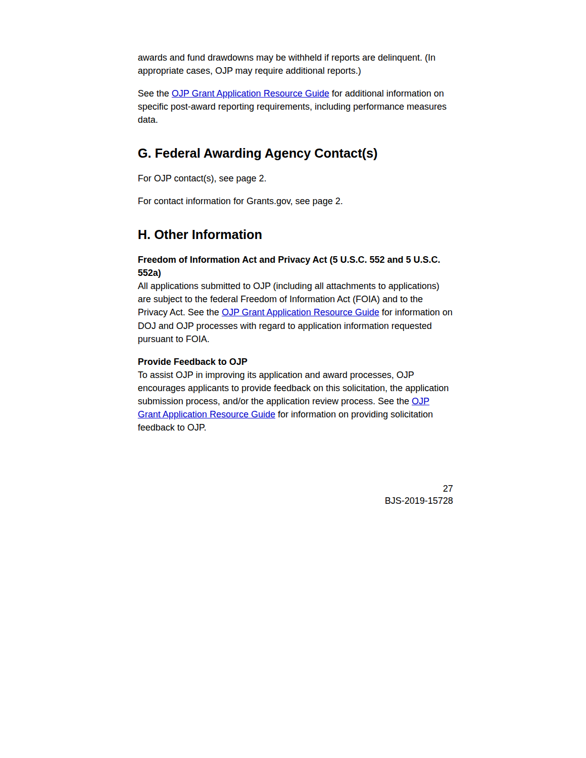awards and fund drawdowns may be withheld if reports are delinquent. (In appropriate cases, OJP may require additional reports.)
See the OJP Grant Application Resource Guide for additional information on specific post-award reporting requirements, including performance measures data.
G. Federal Awarding Agency Contact(s)
For OJP contact(s), see page 2.
For contact information for Grants.gov, see page 2.
H. Other Information
Freedom of Information Act and Privacy Act (5 U.S.C. 552 and 5 U.S.C. 552a)
All applications submitted to OJP (including all attachments to applications) are subject to the federal Freedom of Information Act (FOIA) and to the Privacy Act. See the OJP Grant Application Resource Guide for information on DOJ and OJP processes with regard to application information requested pursuant to FOIA.
Provide Feedback to OJP
To assist OJP in improving its application and award processes, OJP encourages applicants to provide feedback on this solicitation, the application submission process, and/or the application review process. See the OJP Grant Application Resource Guide for information on providing solicitation feedback to OJP.
27
BJS-2019-15728